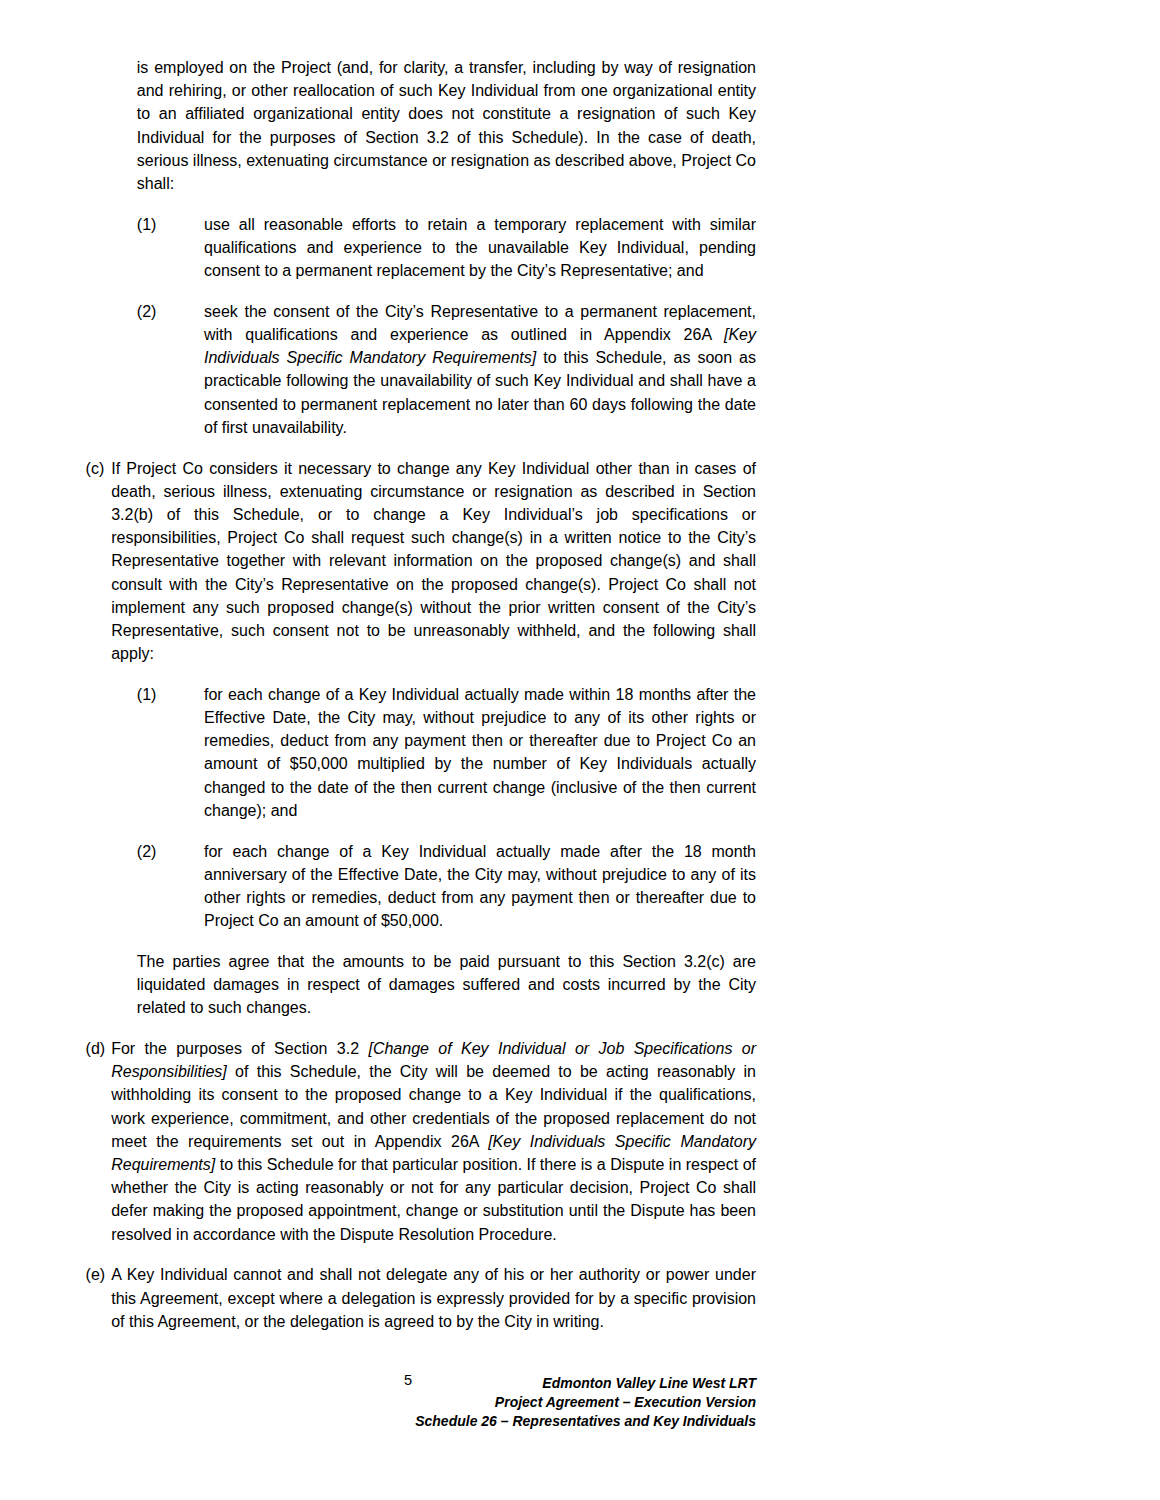is employed on the Project (and, for clarity, a transfer, including by way of resignation and rehiring, or other reallocation of such Key Individual from one organizational entity to an affiliated organizational entity does not constitute a resignation of such Key Individual for the purposes of Section 3.2 of this Schedule). In the case of death, serious illness, extenuating circumstance or resignation as described above, Project Co shall:
(1)
use all reasonable efforts to retain a temporary replacement with similar qualifications and experience to the unavailable Key Individual, pending consent to a permanent replacement by the City’s Representative; and
(2)
seek the consent of the City’s Representative to a permanent replacement, with qualifications and experience as outlined in Appendix 26A [Key Individuals Specific Mandatory Requirements] to this Schedule, as soon as practicable following the unavailability of such Key Individual and shall have a consented to permanent replacement no later than 60 days following the date of first unavailability.
(c)
If Project Co considers it necessary to change any Key Individual other than in cases of death, serious illness, extenuating circumstance or resignation as described in Section 3.2(b) of this Schedule, or to change a Key Individual’s job specifications or responsibilities, Project Co shall request such change(s) in a written notice to the City’s Representative together with relevant information on the proposed change(s) and shall consult with the City’s Representative on the proposed change(s). Project Co shall not implement any such proposed change(s) without the prior written consent of the City’s Representative, such consent not to be unreasonably withheld, and the following shall apply:
(1)
for each change of a Key Individual actually made within 18 months after the Effective Date, the City may, without prejudice to any of its other rights or remedies, deduct from any payment then or thereafter due to Project Co an amount of $50,000 multiplied by the number of Key Individuals actually changed to the date of the then current change (inclusive of the then current change); and
(2)
for each change of a Key Individual actually made after the 18 month anniversary of the Effective Date, the City may, without prejudice to any of its other rights or remedies, deduct from any payment then or thereafter due to Project Co an amount of $50,000.
The parties agree that the amounts to be paid pursuant to this Section 3.2(c) are liquidated damages in respect of damages suffered and costs incurred by the City related to such changes.
(d)
For the purposes of Section 3.2 [Change of Key Individual or Job Specifications or Responsibilities] of this Schedule, the City will be deemed to be acting reasonably in withholding its consent to the proposed change to a Key Individual if the qualifications, work experience, commitment, and other credentials of the proposed replacement do not meet the requirements set out in Appendix 26A [Key Individuals Specific Mandatory Requirements] to this Schedule for that particular position. If there is a Dispute in respect of whether the City is acting reasonably or not for any particular decision, Project Co shall defer making the proposed appointment, change or substitution until the Dispute has been resolved in accordance with the Dispute Resolution Procedure.
(e)
A Key Individual cannot and shall not delegate any of his or her authority or power under this Agreement, except where a delegation is expressly provided for by a specific provision of this Agreement, or the delegation is agreed to by the City in writing.
5
Edmonton Valley Line West LRT
Project Agreement – Execution Version
Schedule 26 – Representatives and Key Individuals